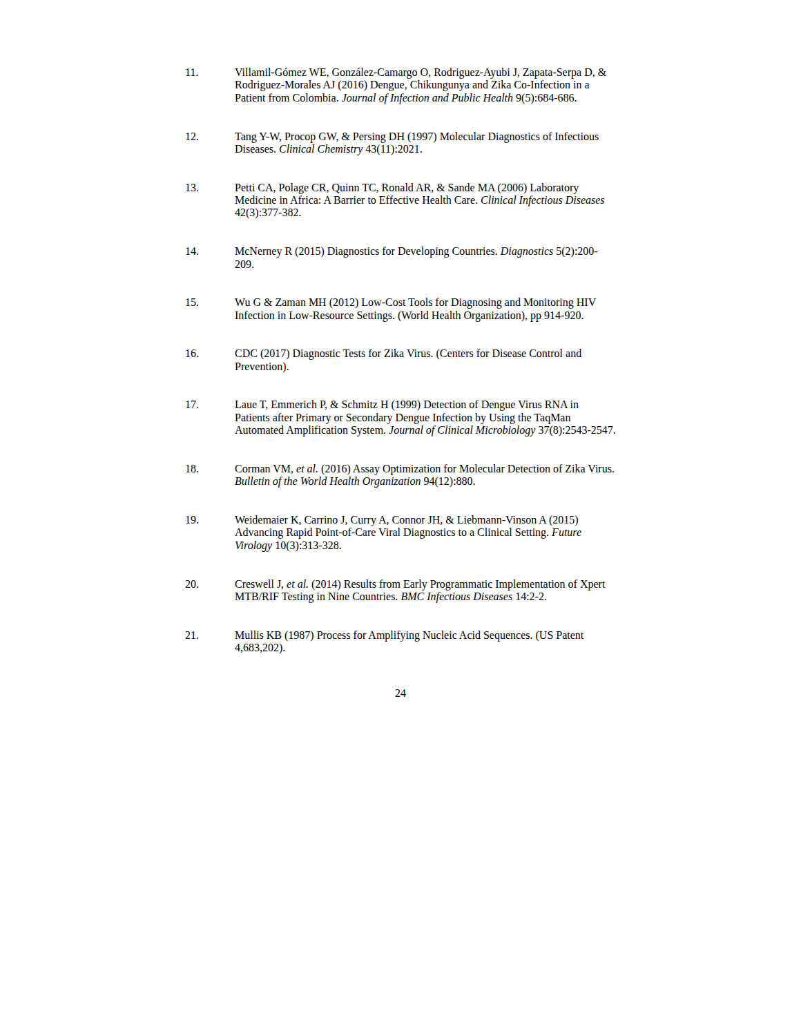11. Villamil-Gómez WE, González-Camargo O, Rodriguez-Ayubi J, Zapata-Serpa D, & Rodriguez-Morales AJ (2016) Dengue, Chikungunya and Zika Co-Infection in a Patient from Colombia. Journal of Infection and Public Health 9(5):684-686.
12. Tang Y-W, Procop GW, & Persing DH (1997) Molecular Diagnostics of Infectious Diseases. Clinical Chemistry 43(11):2021.
13. Petti CA, Polage CR, Quinn TC, Ronald AR, & Sande MA (2006) Laboratory Medicine in Africa: A Barrier to Effective Health Care. Clinical Infectious Diseases 42(3):377-382.
14. McNerney R (2015) Diagnostics for Developing Countries. Diagnostics 5(2):200-209.
15. Wu G & Zaman MH (2012) Low-Cost Tools for Diagnosing and Monitoring HIV Infection in Low-Resource Settings. (World Health Organization), pp 914-920.
16. CDC (2017) Diagnostic Tests for Zika Virus. (Centers for Disease Control and Prevention).
17. Laue T, Emmerich P, & Schmitz H (1999) Detection of Dengue Virus RNA in Patients after Primary or Secondary Dengue Infection by Using the TaqMan Automated Amplification System. Journal of Clinical Microbiology 37(8):2543-2547.
18. Corman VM, et al. (2016) Assay Optimization for Molecular Detection of Zika Virus. Bulletin of the World Health Organization 94(12):880.
19. Weidemaier K, Carrino J, Curry A, Connor JH, & Liebmann-Vinson A (2015) Advancing Rapid Point-of-Care Viral Diagnostics to a Clinical Setting. Future Virology 10(3):313-328.
20. Creswell J, et al. (2014) Results from Early Programmatic Implementation of Xpert MTB/RIF Testing in Nine Countries. BMC Infectious Diseases 14:2-2.
21. Mullis KB (1987) Process for Amplifying Nucleic Acid Sequences. (US Patent 4,683,202).
24